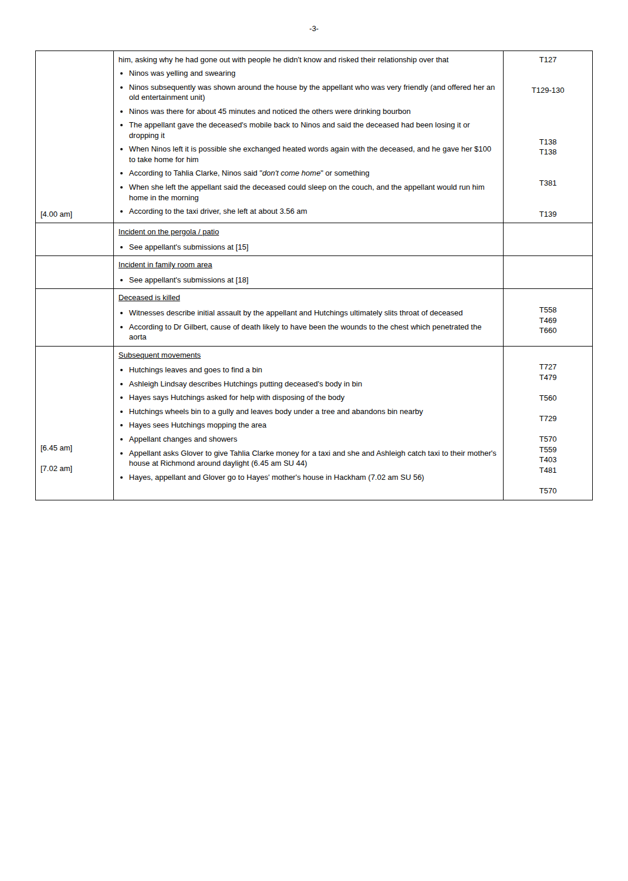-3-
| [4.00 am] | him, asking why he had gone out with people he didn't know and risked their relationship over that Ninos was yelling and swearing Ninos subsequently was shown around the house by the appellant who was very friendly (and offered her an old entertainment unit) Ninos was there for about 45 minutes and noticed the others were drinking bourbon The appellant gave the deceased's mobile back to Ninos and said the deceased had been losing it or dropping it When Ninos left it is possible she exchanged heated words again with the deceased, and he gave her $100 to take home for him According to Tahlia Clarke, Ninos said " don't come home " or something When she left the appellant said the deceased could sleep on the couch, and the appellant would run him home in the morning According to the taxi driver, she left at about 3.56 am | T127 T129-130 T138 T138 T381 T139 |
| | Incident on the pergola / patio See appellant's submissions at [15] | |
| | Incident in family room area See appellant's submissions at [18] | |
| | Deceased is killed Witnesses describe initial assault by the appellant and Hutchings ultimately slits throat of deceased According to Dr Gilbert, cause of death likely to have been the wounds to the chest which penetrated the aorta | T558 T469 T660 |
| [6.45 am] [7.02 am] | Subsequent movements Hutchings leaves and goes to find a bin Ashleigh Lindsay describes Hutchings putting deceased's body in bin Hayes says Hutchings asked for help with disposing of the body Hutchings wheels bin to a gully and leaves body under a tree and abandons bin nearby Hayes sees Hutchings mopping the area Appellant changes and showers Appellant asks Glover to give Tahlia Clarke money for a taxi and she and Ashleigh catch taxi to their mother's house at Richmond around daylight (6.45 am SU 44) Hayes, appellant and Glover go to Hayes' mother's house in Hackham (7.02 am SU 56) | T727 T479 T560 T729 T570 T559 T403 T481 T570 |